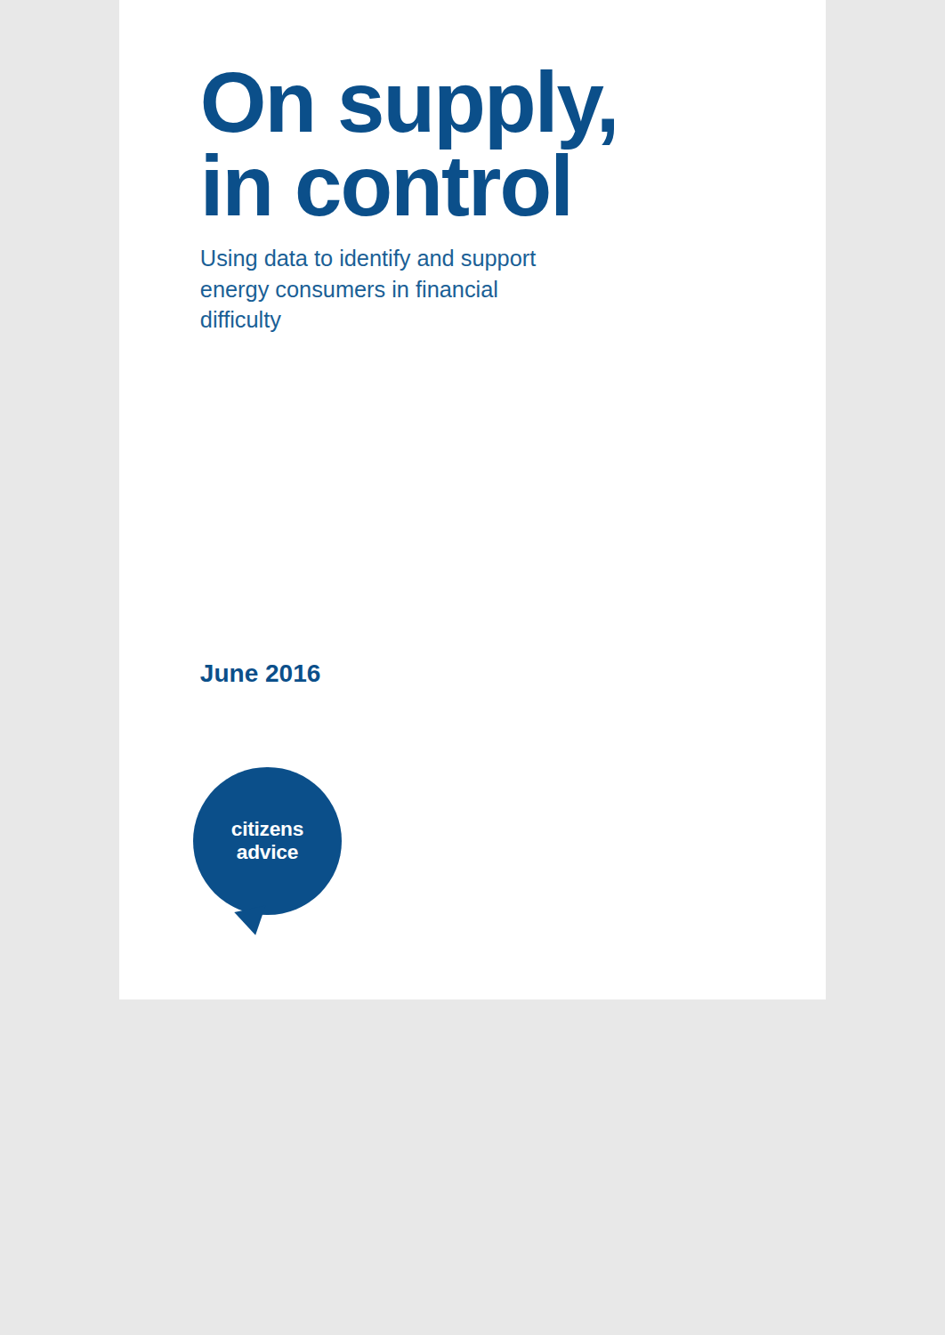On supply,
in control
Using data to identify and support energy consumers in financial difficulty
June 2016
citizens
advice